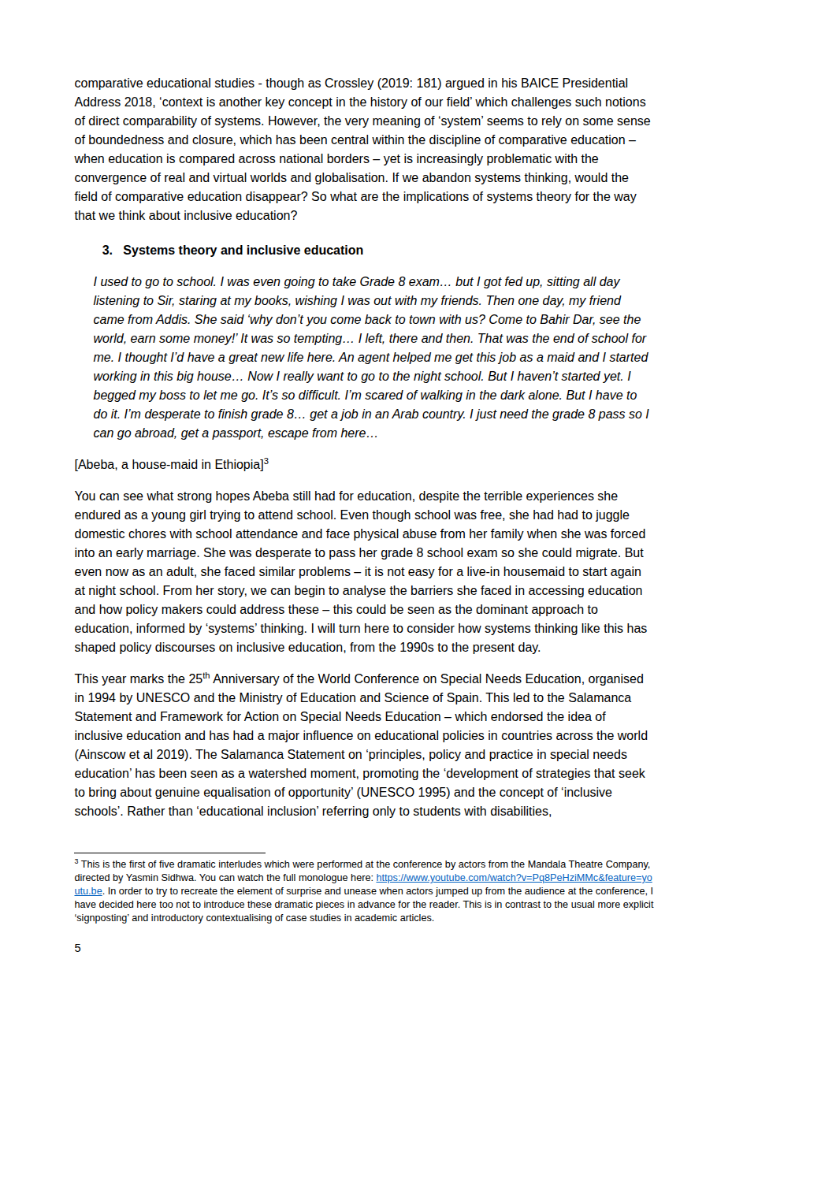comparative educational studies - though as Crossley (2019: 181) argued in his BAICE Presidential Address 2018, ‘context is another key concept in the history of our field’ which challenges such notions of direct comparability of systems. However, the very meaning of ‘system’ seems to rely on some sense of boundedness and closure, which has been central within the discipline of comparative education – when education is compared across national borders – yet is increasingly problematic with the convergence of real and virtual worlds and globalisation. If we abandon systems thinking, would the field of comparative education disappear? So what are the implications of systems theory for the way that we think about inclusive education?
3. Systems theory and inclusive education
I used to go to school. I was even going to take Grade 8 exam… but I got fed up, sitting all day listening to Sir, staring at my books, wishing I was out with my friends. Then one day, my friend came from Addis. She said ‘why don’t you come back to town with us? Come to Bahir Dar, see the world, earn some money!’ It was so tempting… I left, there and then. That was the end of school for me. I thought I’d have a great new life here. An agent helped me get this job as a maid and I started working in this big house… Now I really want to go to the night school. But I haven’t started yet. I begged my boss to let me go. It’s so difficult. I’m scared of walking in the dark alone. But I have to do it. I’m desperate to finish grade 8… get a job in an Arab country. I just need the grade 8 pass so I can go abroad, get a passport, escape from here…
[Abeba, a house-maid in Ethiopia]3
You can see what strong hopes Abeba still had for education, despite the terrible experiences she endured as a young girl trying to attend school. Even though school was free, she had had to juggle domestic chores with school attendance and face physical abuse from her family when she was forced into an early marriage. She was desperate to pass her grade 8 school exam so she could migrate. But even now as an adult, she faced similar problems – it is not easy for a live-in housemaid to start again at night school. From her story, we can begin to analyse the barriers she faced in accessing education and how policy makers could address these – this could be seen as the dominant approach to education, informed by ‘systems’ thinking. I will turn here to consider how systems thinking like this has shaped policy discourses on inclusive education, from the 1990s to the present day.
This year marks the 25th Anniversary of the World Conference on Special Needs Education, organised in 1994 by UNESCO and the Ministry of Education and Science of Spain. This led to the Salamanca Statement and Framework for Action on Special Needs Education – which endorsed the idea of inclusive education and has had a major influence on educational policies in countries across the world (Ainscow et al 2019). The Salamanca Statement on ‘principles, policy and practice in special needs education’ has been seen as a watershed moment, promoting the ‘development of strategies that seek to bring about genuine equalisation of opportunity’ (UNESCO 1995) and the concept of ‘inclusive schools’. Rather than ‘educational inclusion’ referring only to students with disabilities,
3 This is the first of five dramatic interludes which were performed at the conference by actors from the Mandala Theatre Company, directed by Yasmin Sidhwa. You can watch the full monologue here: https://www.youtube.com/watch?v=Pq8PeHziMMc&feature=youtu.be. In order to try to recreate the element of surprise and unease when actors jumped up from the audience at the conference, I have decided here too not to introduce these dramatic pieces in advance for the reader. This is in contrast to the usual more explicit ‘signposting’ and introductory contextualising of case studies in academic articles.
5